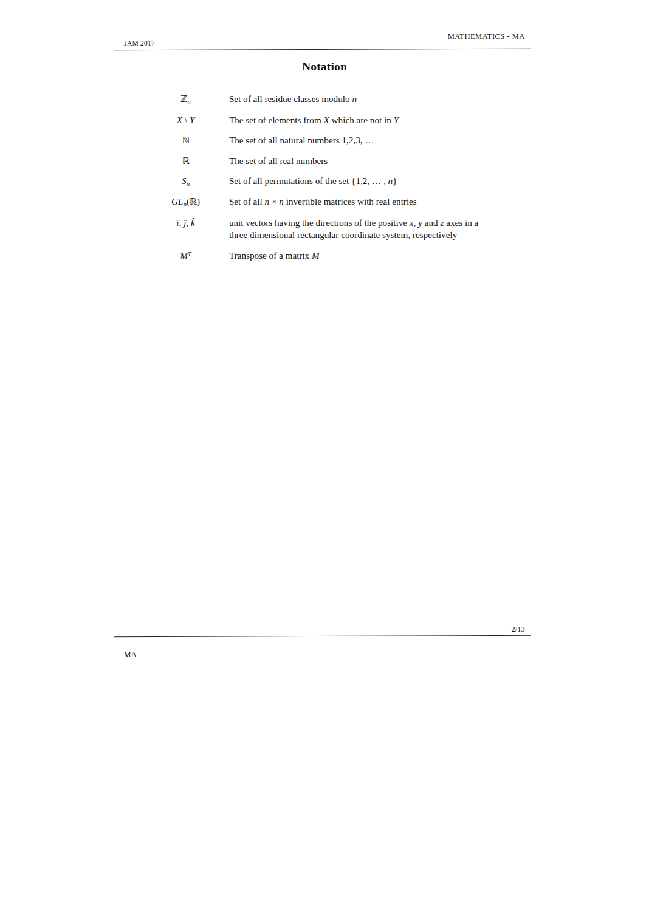JAM 2017
MATHEMATICS - MA
Notation
| ℤ n | Set of all residue classes modulo n |
| X \ Y | The set of elements from X which are not in Y |
| ℕ | The set of all natural numbers 1,2,3, … |
| ℝ | The set of all real numbers |
| S n | Set of all permutations of the set {1,2, … , n } |
| GL n ( ℝ ) | Set of all n × n invertible matrices with real entries |
| î , ĵ , k̂ | unit vectors having the directions of the positive x , y and z axes in a three dimensional rectangular coordinate system, respectively |
| M T | Transpose of a matrix M |
2/13
MA